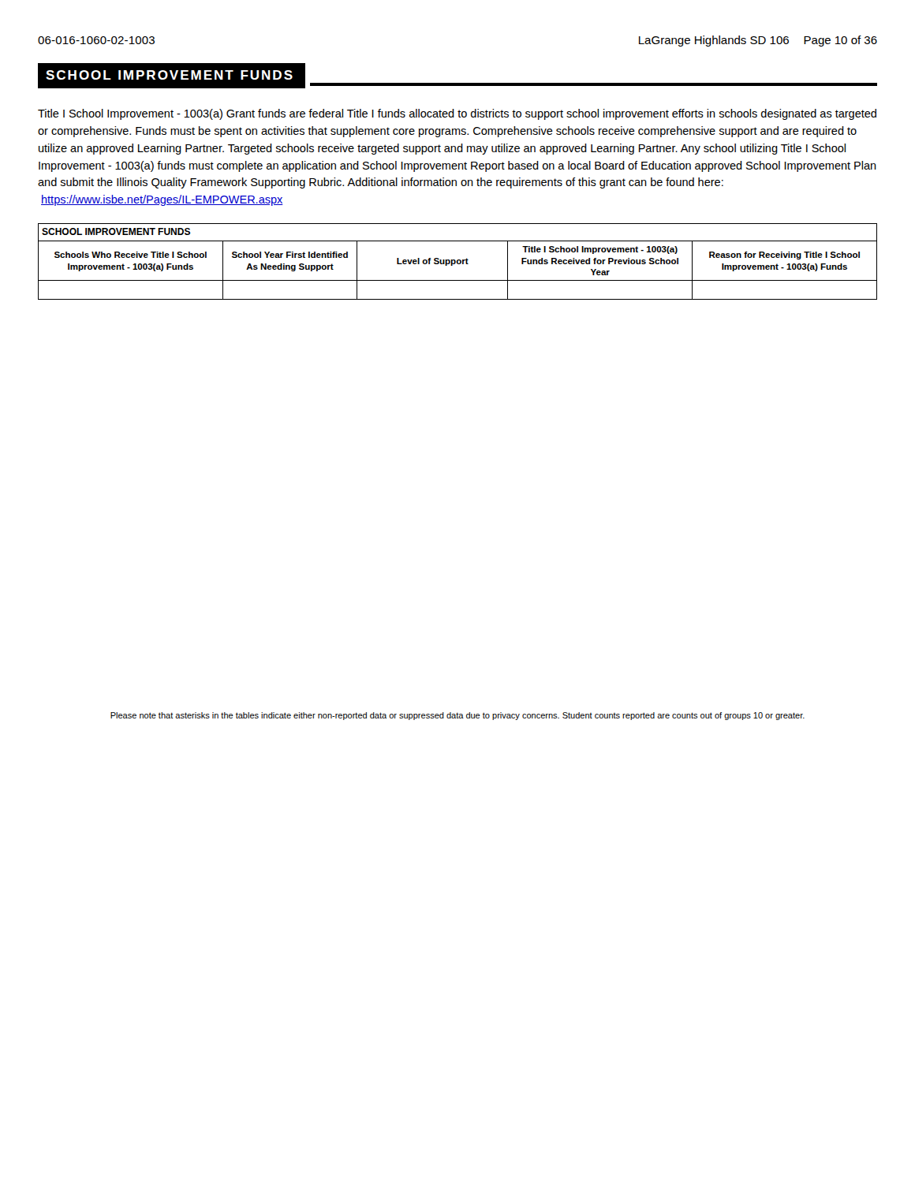06-016-1060-02-1003
LaGrange Highlands SD 106 Page 10 of 36
SCHOOL IMPROVEMENT FUNDS
Title I School Improvement - 1003(a) Grant funds are federal Title I funds allocated to districts to support school improvement efforts in schools designated as targeted or comprehensive. Funds must be spent on activities that supplement core programs. Comprehensive schools receive comprehensive support and are required to utilize an approved Learning Partner. Targeted schools receive targeted support and may utilize an approved Learning Partner. Any school utilizing Title I School Improvement - 1003(a) funds must complete an application and School Improvement Report based on a local Board of Education approved School Improvement Plan and submit the Illinois Quality Framework Supporting Rubric. Additional information on the requirements of this grant can be found here: https://www.isbe.net/Pages/IL-EMPOWER.aspx
SCHOOL IMPROVEMENT FUNDS
| Schools Who Receive Title I School Improvement - 1003(a) Funds | School Year First Identified As Needing Support | Level of Support | Title I School Improvement - 1003(a) Funds Received for Previous School Year | Reason for Receiving Title I School Improvement - 1003(a) Funds |
| --- | --- | --- | --- | --- |
Please note that asterisks in the tables indicate either non-reported data or suppressed data due to privacy concerns. Student counts reported are counts out of groups 10 or greater.